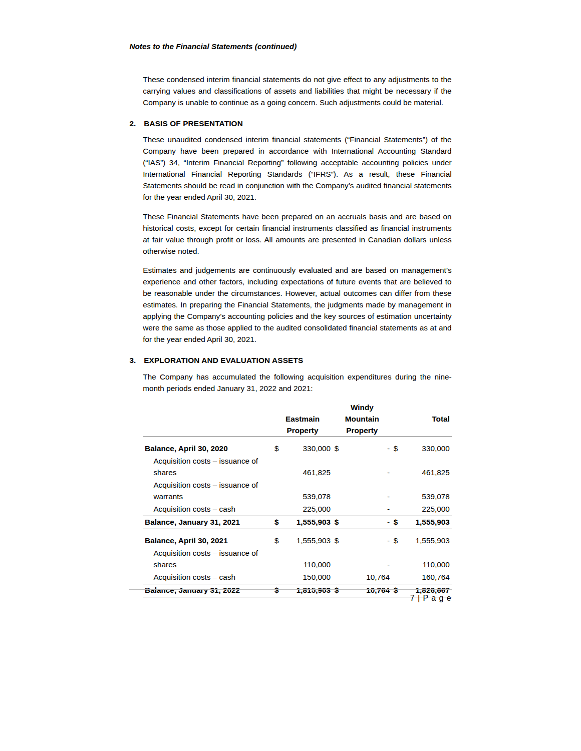Notes to the Financial Statements (continued)
These condensed interim financial statements do not give effect to any adjustments to the carrying values and classifications of assets and liabilities that might be necessary if the Company is unable to continue as a going concern. Such adjustments could be material.
2. BASIS OF PRESENTATION
These unaudited condensed interim financial statements (“Financial Statements”) of the Company have been prepared in accordance with International Accounting Standard (“IAS”) 34, “Interim Financial Reporting” following acceptable accounting policies under International Financial Reporting Standards (“IFRS”). As a result, these Financial Statements should be read in conjunction with the Company’s audited financial statements for the year ended April 30, 2021.
These Financial Statements have been prepared on an accruals basis and are based on historical costs, except for certain financial instruments classified as financial instruments at fair value through profit or loss. All amounts are presented in Canadian dollars unless otherwise noted.
Estimates and judgements are continuously evaluated and are based on management’s experience and other factors, including expectations of future events that are believed to be reasonable under the circumstances. However, actual outcomes can differ from these estimates. In preparing the Financial Statements, the judgments made by management in applying the Company’s accounting policies and the key sources of estimation uncertainty were the same as those applied to the audited consolidated financial statements as at and for the year ended April 30, 2021.
3. EXPLORATION AND EVALUATION ASSETS
The Company has accumulated the following acquisition expenditures during the nine-month periods ended January 31, 2022 and 2021:
| | Eastmain | Windy Mountain | Total |
| --- | --- | --- | --- |
| | Property | Property | |
| Balance, April 30, 2020 | $ | 330,000 | $ | - | $ | 330,000 |
| Acquisition costs – issuance of shares | | 461,825 | | - | | 461,825 |
| Acquisition costs – issuance of warrants | | 539,078 | | - | | 539,078 |
| Acquisition costs – cash | | 225,000 | | - | | 225,000 |
| Balance, January 31, 2021 | $ | 1,555,903 | $ | - | $ | 1,555,903 |
| Balance, April 30, 2021 | $ | 1,555,903 | $ | - | $ | 1,555,903 |
| Acquisition costs – issuance of shares | | 110,000 | | - | | 110,000 |
| Acquisition costs – cash | | 150,000 | | 10,764 | | 160,764 |
| Balance, January 31, 2022 | $ | 1,815,903 | $ | 10,764 | $ | 1,826,667 |
7 | P a g e